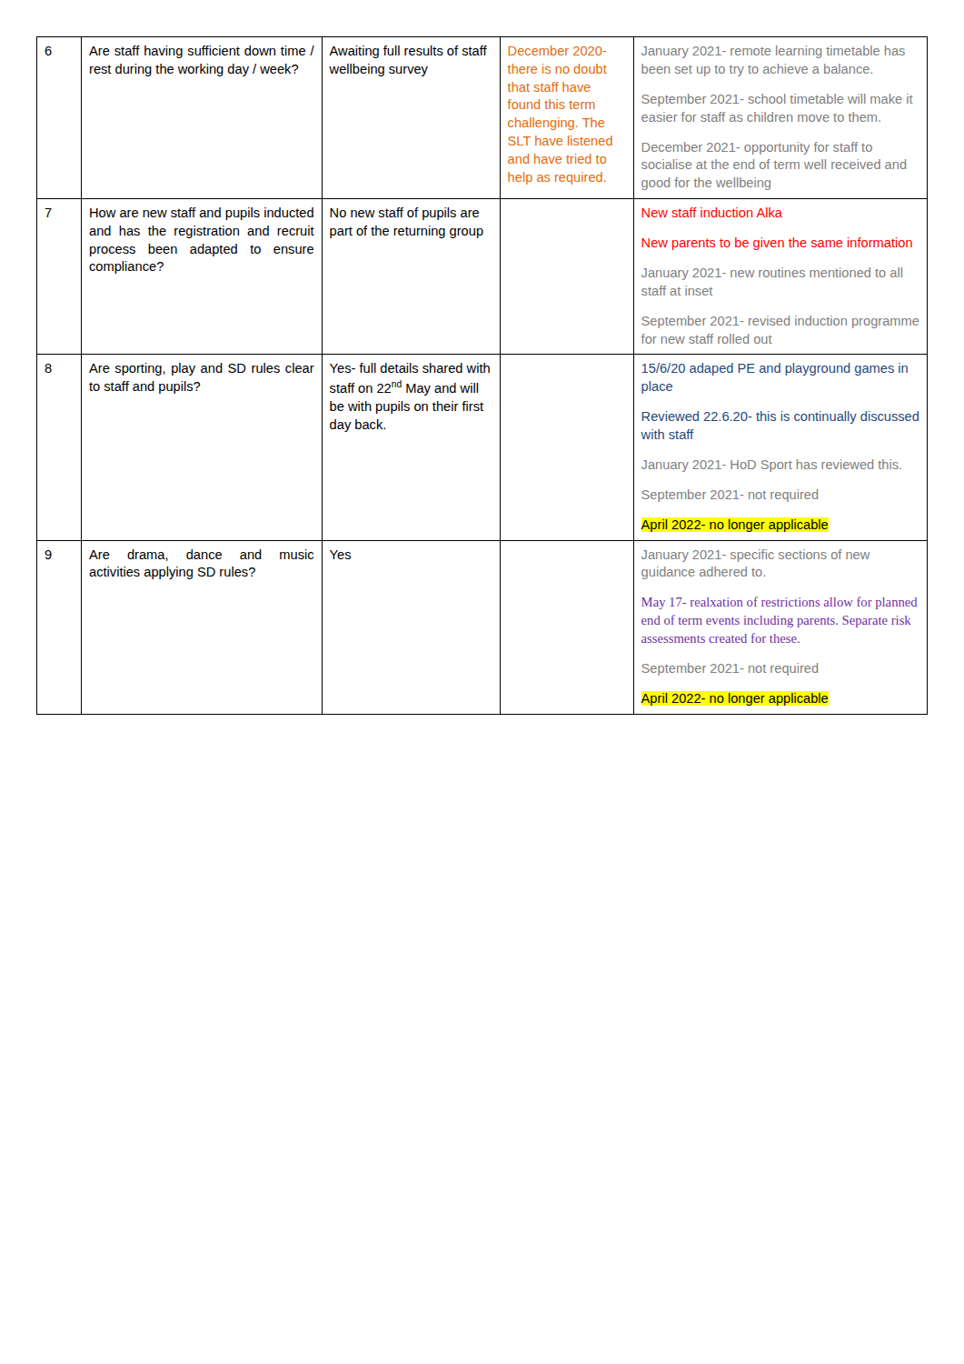| 6 | Are staff having sufficient down time / rest during the working day / week? | Awaiting full results of staff wellbeing survey | December 2020- there is no doubt that staff have found this term challenging. The SLT have listened and have tried to help as required. | January 2021- remote learning timetable has been set up to try to achieve a balance. September 2021- school timetable will make it easier for staff as children move to them. December 2021- opportunity for staff to socialise at the end of term well received and good for the wellbeing |
| 7 | How are new staff and pupils inducted and has the registration and recruit process been adapted to ensure compliance? | No new staff of pupils are part of the returning group | | New staff induction Alka New parents to be given the same information January 2021- new routines mentioned to all staff at inset September 2021- revised induction programme for new staff rolled out |
| 8 | Are sporting, play and SD rules clear to staff and pupils? | Yes- full details shared with staff on 22 nd May and will be with pupils on their first day back. | | 15/6/20 adaped PE and playground games in place Reviewed 22.6.20- this is continually discussed with staff January 2021- HoD Sport has reviewed this. September 2021- not required April 2022- no longer applicable |
| 9 | Are drama, dance and music activities applying SD rules? | Yes | | January 2021- specific sections of new guidance adhered to. May 17- realxation of restrictions allow for planned end of term events including parents. Separate risk assessments created for these. September 2021- not required April 2022- no longer applicable |